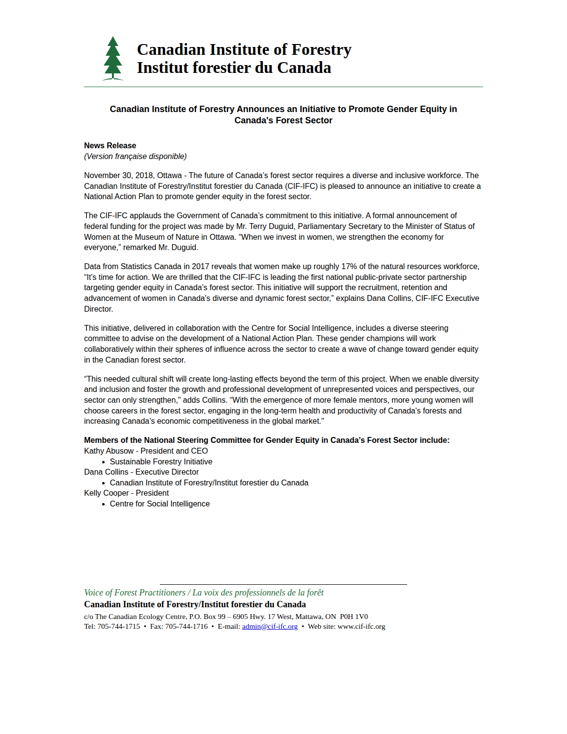Canadian Institute of Forestry
Institut forestier du Canada
Canadian Institute of Forestry Announces an Initiative to Promote Gender Equity in Canada's Forest Sector
News Release
(Version française disponible)
November 30, 2018, Ottawa - The future of Canada’s forest sector requires a diverse and inclusive workforce. The Canadian Institute of Forestry/Institut forestier du Canada (CIF-IFC) is pleased to announce an initiative to create a National Action Plan to promote gender equity in the forest sector.
The CIF-IFC applauds the Government of Canada’s commitment to this initiative. A formal announcement of federal funding for the project was made by Mr. Terry Duguid, Parliamentary Secretary to the Minister of Status of Women at the Museum of Nature in Ottawa. “When we invest in women, we strengthen the economy for everyone,” remarked Mr. Duguid.
Data from Statistics Canada in 2017 reveals that women make up roughly 17% of the natural resources workforce, “It's time for action. We are thrilled that the CIF-IFC is leading the first national public-private sector partnership targeting gender equity in Canada’s forest sector. This initiative will support the recruitment, retention and advancement of women in Canada's diverse and dynamic forest sector,” explains Dana Collins, CIF-IFC Executive Director.
This initiative, delivered in collaboration with the Centre for Social Intelligence, includes a diverse steering committee to advise on the development of a National Action Plan. These gender champions will work collaboratively within their spheres of influence across the sector to create a wave of change toward gender equity in the Canadian forest sector.
“This needed cultural shift will create long-lasting effects beyond the term of this project. When we enable diversity and inclusion and foster the growth and professional development of unrepresented voices and perspectives, our sector can only strengthen," adds Collins. “With the emergence of more female mentors, more young women will choose careers in the forest sector, engaging in the long-term health and productivity of Canada's forests and increasing Canada’s economic competitiveness in the global market."
Members of the National Steering Committee for Gender Equity in Canada’s Forest Sector include:
Kathy Abusow - President and CEO
Sustainable Forestry Initiative
Dana Collins - Executive Director
Canadian Institute of Forestry/Institut forestier du Canada
Kelly Cooper - President
Centre for Social Intelligence
Voice of Forest Practitioners / La voix des professionnels de la forêt
Canadian Institute of Forestry/Institut forestier du Canada
c/o The Canadian Ecology Centre, P.O. Box 99 – 6905 Hwy. 17 West, Mattawa, ON P0H 1V0
Tel: 705-744-1715 • Fax: 705-744-1716 • E-mail: admin@cif-ifc.org • Web site: www.cif-ifc.org